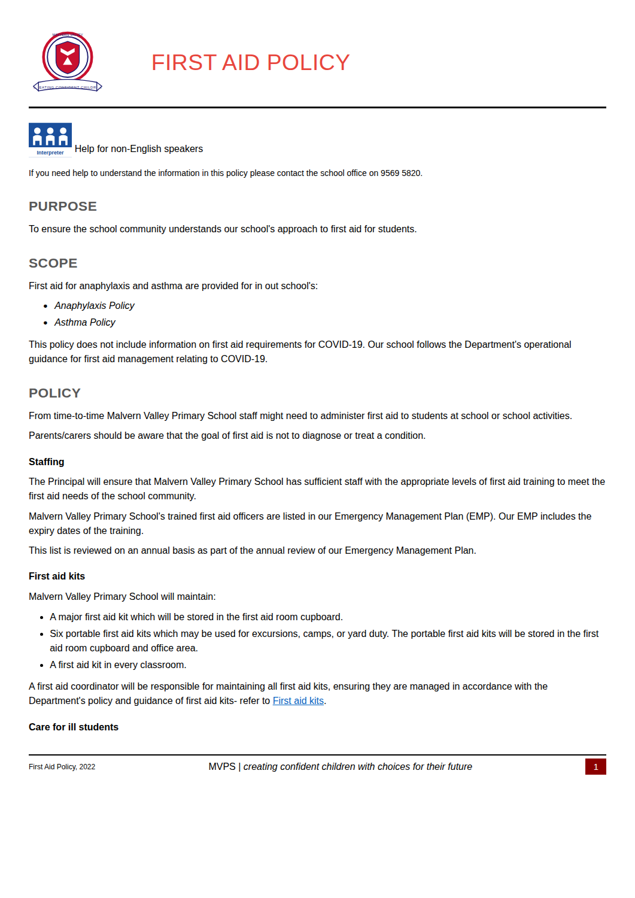MALVERN VALLEY PRIMARY SCHOOL CREATING CONFIDENT CHILDREN
FIRST AID POLICY
Interpreter
Help for non-English speakers
If you need help to understand the information in this policy please contact the school office on 9569 5820.
PURPOSE
To ensure the school community understands our school's approach to first aid for students.
SCOPE
First aid for anaphylaxis and asthma are provided for in out school's:
Anaphylaxis Policy
Asthma Policy
This policy does not include information on first aid requirements for COVID-19. Our school follows the Department's operational guidance for first aid management relating to COVID-19.
POLICY
From time-to-time Malvern Valley Primary School staff might need to administer first aid to students at school or school activities.
Parents/carers should be aware that the goal of first aid is not to diagnose or treat a condition.
Staffing
The Principal will ensure that Malvern Valley Primary School has sufficient staff with the appropriate levels of first aid training to meet the first aid needs of the school community.
Malvern Valley Primary School's trained first aid officers are listed in our Emergency Management Plan (EMP). Our EMP includes the expiry dates of the training.
This list is reviewed on an annual basis as part of the annual review of our Emergency Management Plan.
First aid kits
Malvern Valley Primary School will maintain:
A major first aid kit which will be stored in the first aid room cupboard.
Six portable first aid kits which may be used for excursions, camps, or yard duty. The portable first aid kits will be stored in the first aid room cupboard and office area.
A first aid kit in every classroom.
A first aid coordinator will be responsible for maintaining all first aid kits, ensuring they are managed in accordance with the Department's policy and guidance of first aid kits- refer to First aid kits.
Care for ill students
First Aid Policy, 2022
MVPS | creating confident children with choices for their future
1